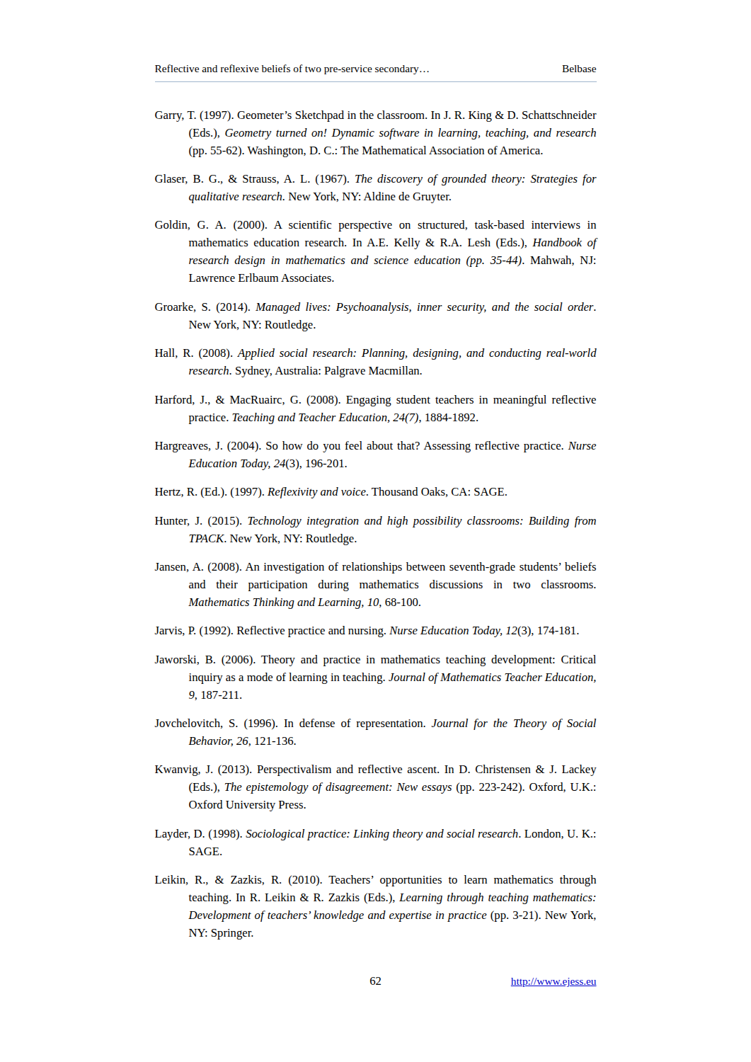Reflective and reflexive beliefs of two pre-service secondary… Belbase
Garry, T. (1997). Geometer’s Sketchpad in the classroom. In J. R. King & D. Schattschneider (Eds.), Geometry turned on! Dynamic software in learning, teaching, and research (pp. 55-62). Washington, D. C.: The Mathematical Association of America.
Glaser, B. G., & Strauss, A. L. (1967). The discovery of grounded theory: Strategies for qualitative research. New York, NY: Aldine de Gruyter.
Goldin, G. A. (2000). A scientific perspective on structured, task-based interviews in mathematics education research. In A.E. Kelly & R.A. Lesh (Eds.), Handbook of research design in mathematics and science education (pp. 35-44). Mahwah, NJ: Lawrence Erlbaum Associates.
Groarke, S. (2014). Managed lives: Psychoanalysis, inner security, and the social order. New York, NY: Routledge.
Hall, R. (2008). Applied social research: Planning, designing, and conducting real-world research. Sydney, Australia: Palgrave Macmillan.
Harford, J., & MacRuairc, G. (2008). Engaging student teachers in meaningful reflective practice. Teaching and Teacher Education, 24(7), 1884-1892.
Hargreaves, J. (2004). So how do you feel about that? Assessing reflective practice. Nurse Education Today, 24(3), 196-201.
Hertz, R. (Ed.). (1997). Reflexivity and voice. Thousand Oaks, CA: SAGE.
Hunter, J. (2015). Technology integration and high possibility classrooms: Building from TPACK. New York, NY: Routledge.
Jansen, A. (2008). An investigation of relationships between seventh-grade students’ beliefs and their participation during mathematics discussions in two classrooms. Mathematics Thinking and Learning, 10, 68-100.
Jarvis, P. (1992). Reflective practice and nursing. Nurse Education Today, 12(3), 174-181.
Jaworski, B. (2006). Theory and practice in mathematics teaching development: Critical inquiry as a mode of learning in teaching. Journal of Mathematics Teacher Education, 9, 187-211.
Jovchelovitch, S. (1996). In defense of representation. Journal for the Theory of Social Behavior, 26, 121-136.
Kwanvig, J. (2013). Perspectivalism and reflective ascent. In D. Christensen & J. Lackey (Eds.), The epistemology of disagreement: New essays (pp. 223-242). Oxford, U.K.: Oxford University Press.
Layder, D. (1998). Sociological practice: Linking theory and social research. London, U. K.: SAGE.
Leikin, R., & Zazkis, R. (2010). Teachers’ opportunities to learn mathematics through teaching. In R. Leikin & R. Zazkis (Eds.), Learning through teaching mathematics: Development of teachers’ knowledge and expertise in practice (pp. 3-21). New York, NY: Springer.
62 http://www.ejess.eu